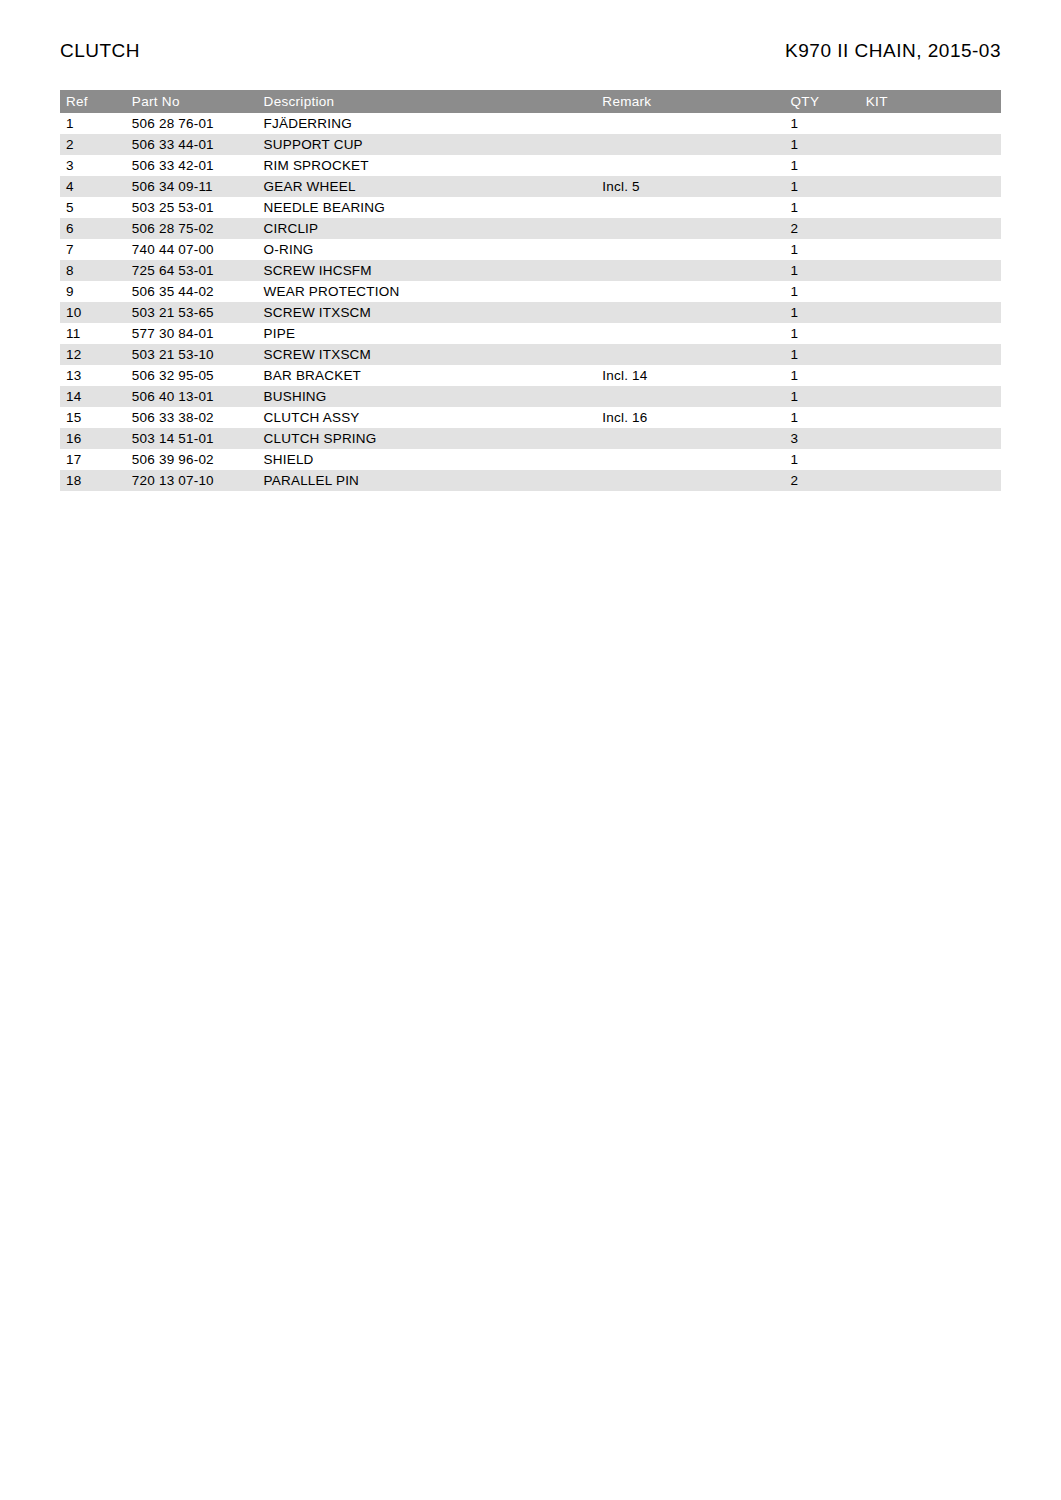CLUTCH K970 II CHAIN, 2015-03
| Ref | Part No | Description | Remark | QTY | KIT |
| --- | --- | --- | --- | --- | --- |
| 1 | 506 28 76-01 | FJÄDERRING | | 1 | |
| 2 | 506 33 44-01 | SUPPORT CUP | | 1 | |
| 3 | 506 33 42-01 | RIM SPROCKET | | 1 | |
| 4 | 506 34 09-11 | GEAR WHEEL | Incl. 5 | 1 | |
| 5 | 503 25 53-01 | NEEDLE BEARING | | 1 | |
| 6 | 506 28 75-02 | CIRCLIP | | 2 | |
| 7 | 740 44 07-00 | O-RING | | 1 | |
| 8 | 725 64 53-01 | SCREW IHCSFM | | 1 | |
| 9 | 506 35 44-02 | WEAR PROTECTION | | 1 | |
| 10 | 503 21 53-65 | SCREW ITXSCM | | 1 | |
| 11 | 577 30 84-01 | PIPE | | 1 | |
| 12 | 503 21 53-10 | SCREW ITXSCM | | 1 | |
| 13 | 506 32 95-05 | BAR BRACKET | Incl. 14 | 1 | |
| 14 | 506 40 13-01 | BUSHING | | 1 | |
| 15 | 506 33 38-02 | CLUTCH ASSY | Incl. 16 | 1 | |
| 16 | 503 14 51-01 | CLUTCH SPRING | | 3 | |
| 17 | 506 39 96-02 | SHIELD | | 1 | |
| 18 | 720 13 07-10 | PARALLEL PIN | | 2 | |